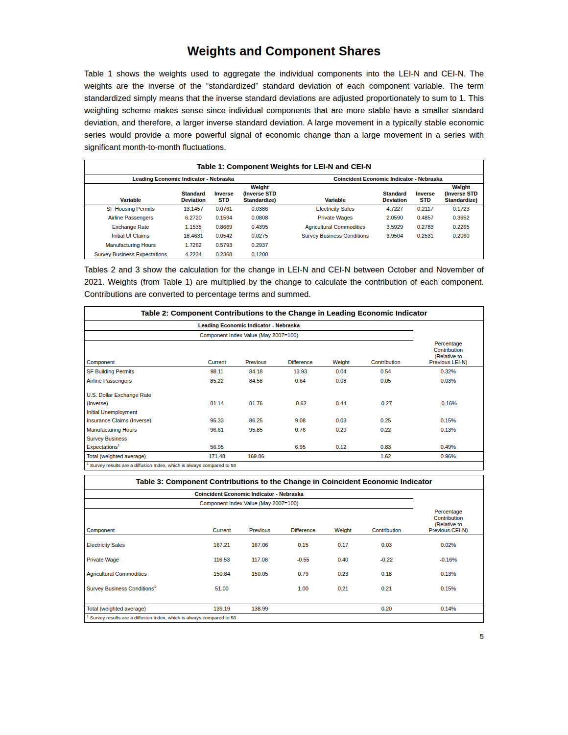Weights and Component Shares
Table 1 shows the weights used to aggregate the individual components into the LEI-N and CEI-N. The weights are the inverse of the “standardized” standard deviation of each component variable. The term standardized simply means that the inverse standard deviations are adjusted proportionately to sum to 1. This weighting scheme makes sense since individual components that are more stable have a smaller standard deviation, and therefore, a larger inverse standard deviation. A large movement in a typically stable economic series would provide a more powerful signal of economic change than a large movement in a series with significant month-to-month fluctuations.
Table 1: Component Weights for LEI-N and CEI-N
| Leading Economic Indicator - Nebraska | | Coincident Economic Indicator - Nebraska |
| --- | --- | --- |
| Variable | Standard Deviation | Inverse STD | Weight (Inverse STD Standardize) | | Variable | Standard Deviation | Inverse STD | Weight (Inverse STD Standardize) |
| SF Housing Permits | 13.1457 | 0.0761 | 0.0386 | | Electricity Sales | 4.7227 | 0.2117 | 0.1723 |
| Airline Passengers | 6.2720 | 0.1594 | 0.0808 | | Private Wages | 2.0590 | 0.4857 | 0.3952 |
| Exchange Rate | 1.1535 | 0.8669 | 0.4395 | | Agricultural Commodities | 3.5929 | 0.2783 | 0.2265 |
| Initial UI Claims | 18.4631 | 0.0542 | 0.0275 | | Survey Business Conditions | 3.9504 | 0.2531 | 0.2060 |
| Manufacturing Hours | 1.7262 | 0.5793 | 0.2937 | | | | | |
| Survey Business Expectations | 4.2234 | 0.2368 | 0.1200 | | | | | |
Tables 2 and 3 show the calculation for the change in LEI-N and CEI-N between October and November of 2021. Weights (from Table 1) are multiplied by the change to calculate the contribution of each component. Contributions are converted to percentage terms and summed.
Table 2: Component Contributions to the Change in Leading Economic Indicator
| Leading Economic Indicator - Nebraska |
| Component Index Value (May 2007=100) |
| Component | Current | Previous | Difference | Weight | Contribution | Percentage Contribution (Relative to Previous LEI-N) |
| SF Building Permits | 98.11 | 84.18 | 13.93 | 0.04 | 0.54 | 0.32% |
| Airline Passengers | 85.22 | 84.58 | 0.64 | 0.08 | 0.05 | 0.03% |
| U.S. Dollar Exchange Rate (Inverse) | 81.14 | 81.76 | -0.62 | 0.44 | -0.27 | -0.16% |
| Initial Unemployment Insurance Claims (Inverse) | 95.33 | 86.25 | 9.08 | 0.03 | 0.25 | 0.15% |
| Manufacturing Hours | 96.61 | 95.85 | 0.76 | 0.29 | 0.22 | 0.13% |
| Survey Business Expectations 1 | 56.95 | | 6.95 | 0.12 | 0.83 | 0.49% |
| Total (weighted average) | 171.48 | 169.86 | | | 1.62 | 0.96% |
| 1 Survey results are a diffusion Index, which is always compared to 50 |
Table 3: Component Contributions to the Change in Coincident Economic Indicator
| Coincident Economic Indicator - Nebraska |
| Component Index Value (May 2007=100) |
| Component | Current | Previous | Difference | Weight | Contribution | Percentage Contribution (Relative to Previous CEI-N) |
| Electricity Sales | 167.21 | 167.06 | 0.15 | 0.17 | 0.03 | 0.02% |
| Private Wage | 116.53 | 117.08 | -0.55 | 0.40 | -0.22 | -0.16% |
| Agricultural Commodities | 150.84 | 150.05 | 0.79 | 0.23 | 0.18 | 0.13% |
| Survey Business Conditions 1 | 51.00 | | 1.00 | 0.21 | 0.21 | 0.15% |
| Total (weighted average) | 139.19 | 138.99 | | | 0.20 | 0.14% |
| 1 Survey results are a diffusion Index, which is always compared to 50 |
5